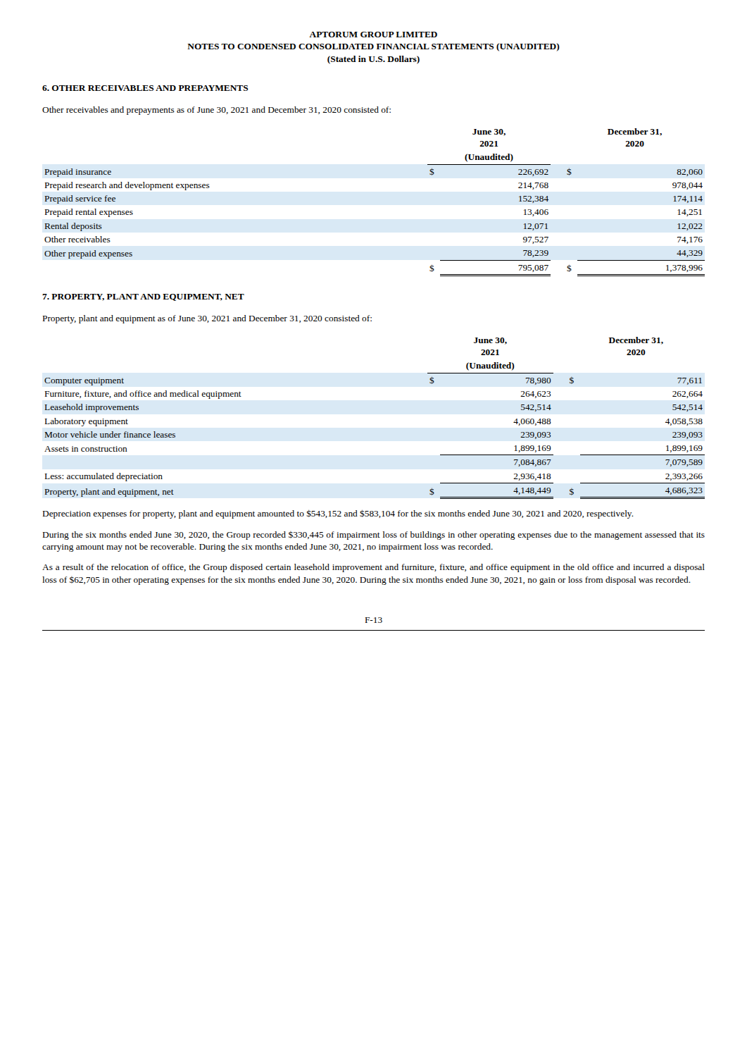APTORUM GROUP LIMITED
NOTES TO CONDENSED CONSOLIDATED FINANCIAL STATEMENTS (UNAUDITED)
(Stated in U.S. Dollars)
6. OTHER RECEIVABLES AND PREPAYMENTS
Other receivables and prepayments as of June 30, 2021 and December 31, 2020 consisted of:
| | | June 30, 2021 | | December 31, 2020 |
| | | (Unaudited) | | |
| Prepaid insurance | | $ | 226,692 | | $ | 82,060 |
| Prepaid research and development expenses | | | 214,768 | | | 978,044 |
| Prepaid service fee | | | 152,384 | | | 174,114 |
| Prepaid rental expenses | | | 13,406 | | | 14,251 |
| Rental deposits | | | 12,071 | | | 12,022 |
| Other receivables | | | 97,527 | | | 74,176 |
| Other prepaid expenses | | | 78,239 | | | 44,329 |
| | | $ | 795,087 | | $ | 1,378,996 |
7. PROPERTY, PLANT AND EQUIPMENT, NET
Property, plant and equipment as of June 30, 2021 and December 31, 2020 consisted of:
| | | June 30, 2021 | | December 31, 2020 |
| | | (Unaudited) | | |
| Computer equipment | | $ | 78,980 | | $ | 77,611 |
| Furniture, fixture, and office and medical equipment | | | 264,623 | | | 262,664 |
| Leasehold improvements | | | 542,514 | | | 542,514 |
| Laboratory equipment | | | 4,060,488 | | | 4,058,538 |
| Motor vehicle under finance leases | | | 239,093 | | | 239,093 |
| Assets in construction | | | 1,899,169 | | | 1,899,169 |
| | | | 7,084,867 | | | 7,079,589 |
| Less: accumulated depreciation | | | 2,936,418 | | | 2,393,266 |
| Property, plant and equipment, net | | $ | 4,148,449 | | $ | 4,686,323 |
Depreciation expenses for property, plant and equipment amounted to $543,152 and $583,104 for the six months ended June 30, 2021 and 2020, respectively.
During the six months ended June 30, 2020, the Group recorded $330,445 of impairment loss of buildings in other operating expenses due to the management assessed that its carrying amount may not be recoverable. During the six months ended June 30, 2021, no impairment loss was recorded.
As a result of the relocation of office, the Group disposed certain leasehold improvement and furniture, fixture, and office equipment in the old office and incurred a disposal loss of $62,705 in other operating expenses for the six months ended June 30, 2020. During the six months ended June 30, 2021, no gain or loss from disposal was recorded.
F-13